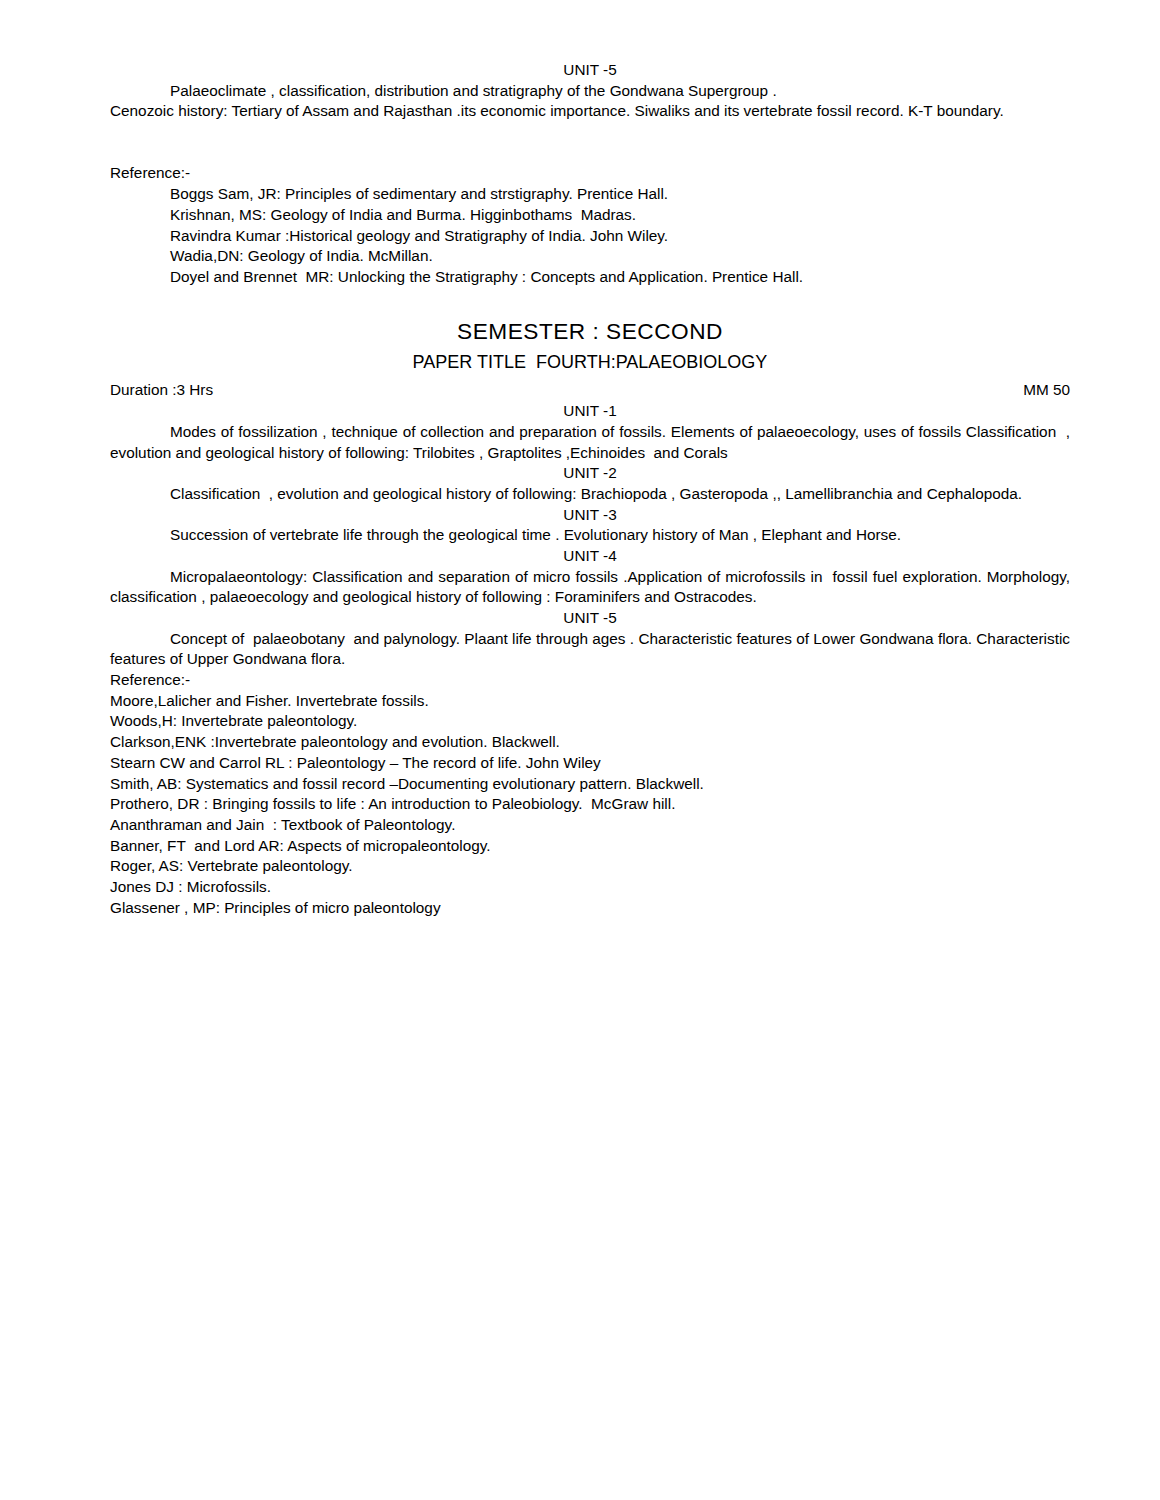UNIT -5
Palaeoclimate , classification, distribution and stratigraphy of the Gondwana Supergroup .
Cenozoic history: Tertiary of Assam and Rajasthan .its economic importance. Siwaliks and its vertebrate fossil record. K-T boundary.
Reference:-
Boggs Sam, JR: Principles of sedimentary and strstigraphy. Prentice Hall.
Krishnan, MS: Geology of India and Burma. Higginbothams Madras.
Ravindra Kumar :Historical geology and Stratigraphy of India. John Wiley.
Wadia,DN: Geology of India. McMillan.
Doyel and Brennet MR: Unlocking the Stratigraphy : Concepts and Application. Prentice Hall.
SEMESTER : SECCOND
PAPER TITLE FOURTH:PALAEOBIOLOGY
Duration :3 Hrs MM 50
UNIT -1
Modes of fossilization , technique of collection and preparation of fossils. Elements of palaeoecology, uses of fossils Classification , evolution and geological history of following: Trilobites , Graptolites ,Echinoides and Corals
UNIT -2
Classification , evolution and geological history of following: Brachiopoda , Gasteropoda ,, Lamellibranchia and Cephalopoda.
UNIT -3
Succession of vertebrate life through the geological time . Evolutionary history of Man , Elephant and Horse.
UNIT -4
Micropalaeontology: Classification and separation of micro fossils .Application of microfossils in fossil fuel exploration. Morphology, classification , palaeoecology and geological history of following : Foraminifers and Ostracodes.
UNIT -5
Concept of palaeobotany and palynology. Plaant life through ages . Characteristic features of Lower Gondwana flora. Characteristic features of Upper Gondwana flora.
Reference:-
Moore,Lalicher and Fisher. Invertebrate fossils.
Woods,H: Invertebrate paleontology.
Clarkson,ENK :Invertebrate paleontology and evolution. Blackwell.
Stearn CW and Carrol RL : Paleontology – The record of life. John Wiley
Smith, AB: Systematics and fossil record –Documenting evolutionary pattern. Blackwell.
Prothero, DR : Bringing fossils to life : An introduction to Paleobiology. McGraw hill.
Ananthraman and Jain : Textbook of Paleontology.
Banner, FT and Lord AR: Aspects of micropaleontology.
Roger, AS: Vertebrate paleontology.
Jones DJ : Microfossils.
Glassener , MP: Principles of micro paleontology